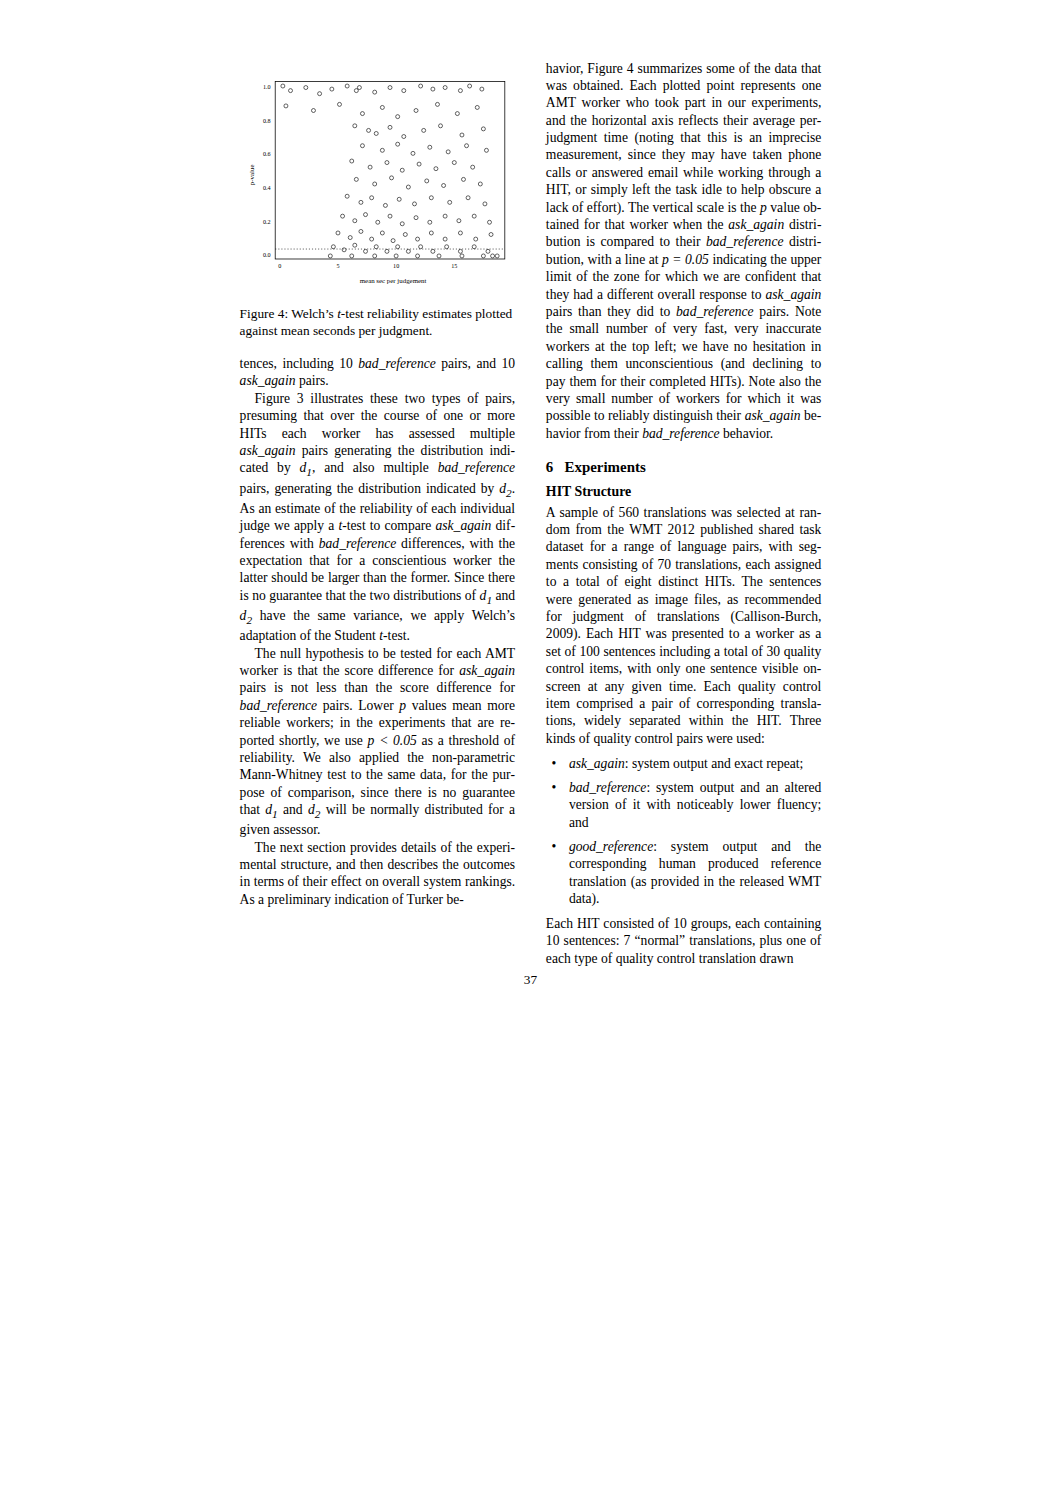p-value mean sec per judgement 1.0 0.8 0.6 0.4 0.2 0.0 0 5 10 15
Figure 4: Welch’s t-test reliability estimates plotted against mean seconds per judgment.
tences, including 10 bad_reference pairs, and 10 ask_again pairs.
Figure 3 illustrates these two types of pairs, presuming that over the course of one or more HITs each worker has assessed multiple ask_again pairs generating the distribution indicated by d1, and also multiple bad_reference pairs, generating the distribution indicated by d2. As an estimate of the reliability of each individual judge we apply a t-test to compare ask_again differences with bad_reference differences, with the expectation that for a conscientious worker the latter should be larger than the former. Since there is no guarantee that the two distributions of d1 and d2 have the same variance, we apply Welch’s adaptation of the Student t-test.
The null hypothesis to be tested for each AMT worker is that the score difference for ask_again pairs is not less than the score difference for bad_reference pairs. Lower p values mean more reliable workers; in the experiments that are reported shortly, we use p < 0.05 as a threshold of reliability. We also applied the non-parametric Mann-Whitney test to the same data, for the purpose of comparison, since there is no guarantee that d1 and d2 will be normally distributed for a given assessor.
The next section provides details of the experimental structure, and then describes the outcomes in terms of their effect on overall system rankings. As a preliminary indication of Turker be-
havior, Figure 4 summarizes some of the data that was obtained. Each plotted point represents one AMT worker who took part in our experiments, and the horizontal axis reflects their average per-judgment time (noting that this is an imprecise measurement, since they may have taken phone calls or answered email while working through a HIT, or simply left the task idle to help obscure a lack of effort). The vertical scale is the p value obtained for that worker when the ask_again distribution is compared to their bad_reference distribution, with a line at p = 0.05 indicating the upper limit of the zone for which we are confident that they had a different overall response to ask_again pairs than they did to bad_reference pairs. Note the small number of very fast, very inaccurate workers at the top left; we have no hesitation in calling them unconscientious (and declining to pay them for their completed HITs). Note also the very small number of workers for which it was possible to reliably distinguish their ask_again behavior from their bad_reference behavior.
6 Experiments
HIT Structure
A sample of 560 translations was selected at random from the WMT 2012 published shared task dataset for a range of language pairs, with segments consisting of 70 translations, each assigned to a total of eight distinct HITs. The sentences were generated as image files, as recommended for judgment of translations (Callison-Burch, 2009). Each HIT was presented to a worker as a set of 100 sentences including a total of 30 quality control items, with only one sentence visible on-screen at any given time. Each quality control item comprised a pair of corresponding translations, widely separated within the HIT. Three kinds of quality control pairs were used:
ask_again: system output and exact repeat;
bad_reference: system output and an altered version of it with noticeably lower fluency; and
good_reference: system output and the corresponding human produced reference translation (as provided in the released WMT data).
Each HIT consisted of 10 groups, each containing 10 sentences: 7 “normal” translations, plus one of each type of quality control translation drawn
37